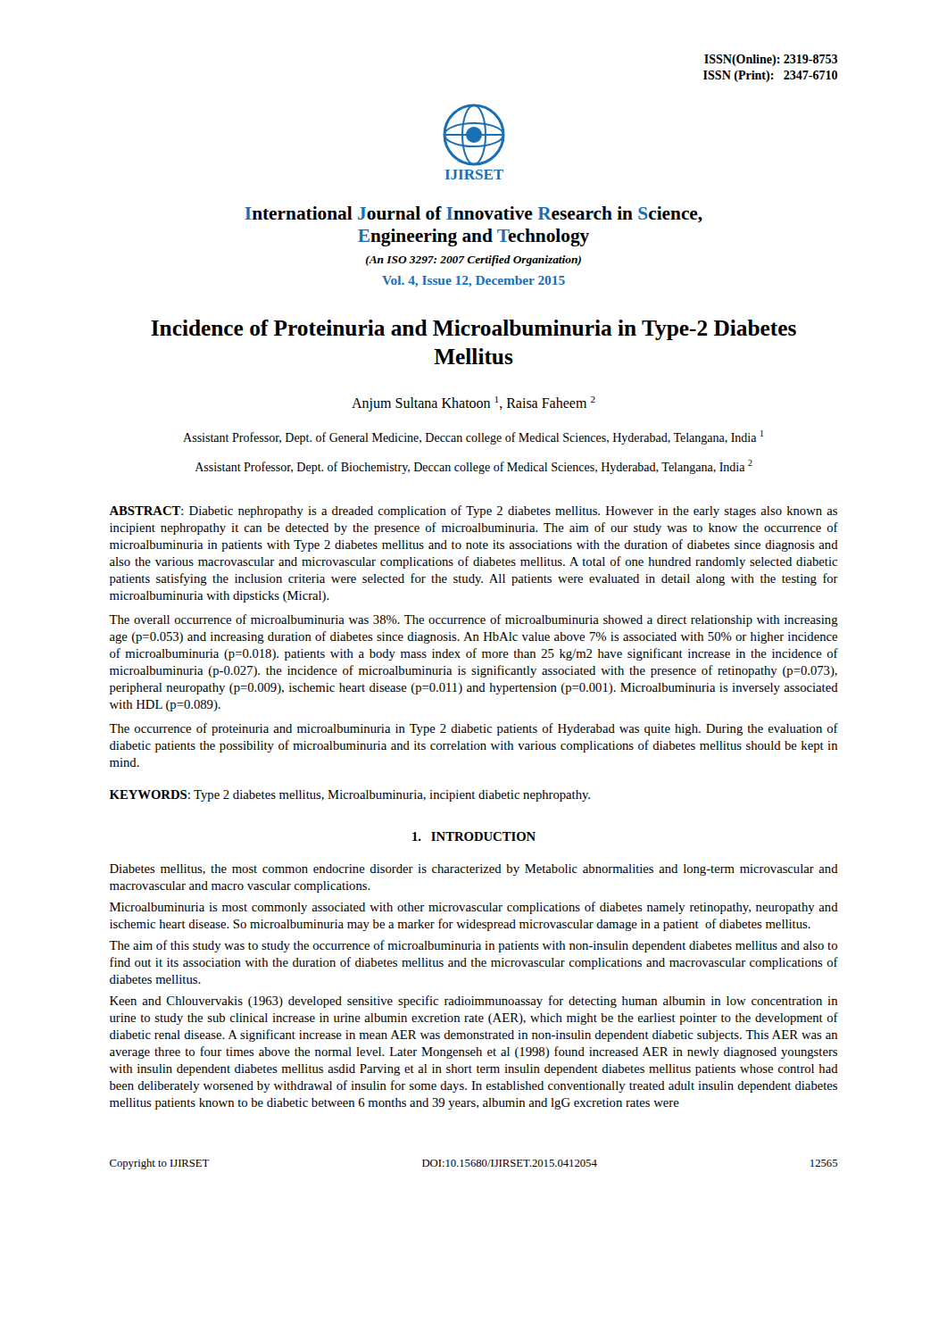ISSN(Online): 2319-8753
ISSN (Print): 2347-6710
IJIRSET
International Journal of Innovative Research in Science,
Engineering and Technology
(An ISO 3297: 2007 Certified Organization)
Vol. 4, Issue 12, December 2015
Incidence of Proteinuria and Microalbuminuria in Type-2 Diabetes Mellitus
Anjum Sultana Khatoon 1, Raisa Faheem 2
Assistant Professor, Dept. of General Medicine, Deccan college of Medical Sciences, Hyderabad, Telangana, India 1
Assistant Professor, Dept. of Biochemistry, Deccan college of Medical Sciences, Hyderabad, Telangana, India 2
ABSTRACT: Diabetic nephropathy is a dreaded complication of Type 2 diabetes mellitus. However in the early stages also known as incipient nephropathy it can be detected by the presence of microalbuminuria. The aim of our study was to know the occurrence of microalbuminuria in patients with Type 2 diabetes mellitus and to note its associations with the duration of diabetes since diagnosis and also the various macrovascular and microvascular complications of diabetes mellitus. A total of one hundred randomly selected diabetic patients satisfying the inclusion criteria were selected for the study. All patients were evaluated in detail along with the testing for microalbuminuria with dipsticks (Micral).
The overall occurrence of microalbuminuria was 38%. The occurrence of microalbuminuria showed a direct relationship with increasing age (p=0.053) and increasing duration of diabetes since diagnosis. An HbAlc value above 7% is associated with 50% or higher incidence of microalbuminuria (p=0.018). patients with a body mass index of more than 25 kg/m2 have significant increase in the incidence of microalbuminuria (p-0.027). the incidence of microalbuminuria is significantly associated with the presence of retinopathy (p=0.073), peripheral neuropathy (p=0.009), ischemic heart disease (p=0.011) and hypertension (p=0.001). Microalbuminuria is inversely associated with HDL (p=0.089).
The occurrence of proteinuria and microalbuminuria in Type 2 diabetic patients of Hyderabad was quite high. During the evaluation of diabetic patients the possibility of microalbuminuria and its correlation with various complications of diabetes mellitus should be kept in mind.
KEYWORDS: Type 2 diabetes mellitus, Microalbuminuria, incipient diabetic nephropathy.
1. Introduction
Diabetes mellitus, the most common endocrine disorder is characterized by Metabolic abnormalities and long-term microvascular and macrovascular and macro vascular complications.
Microalbuminuria is most commonly associated with other microvascular complications of diabetes namely retinopathy, neuropathy and ischemic heart disease. So microalbuminuria may be a marker for widespread microvascular damage in a patient of diabetes mellitus.
The aim of this study was to study the occurrence of microalbuminuria in patients with non-insulin dependent diabetes mellitus and also to find out it its association with the duration of diabetes mellitus and the microvascular complications and macrovascular complications of diabetes mellitus.
Keen and Chlouvervakis (1963) developed sensitive specific radioimmunoassay for detecting human albumin in low concentration in urine to study the sub clinical increase in urine albumin excretion rate (AER), which might be the earliest pointer to the development of diabetic renal disease. A significant increase in mean AER was demonstrated in non-insulin dependent diabetic subjects. This AER was an average three to four times above the normal level. Later Mongenseh et al (1998) found increased AER in newly diagnosed youngsters with insulin dependent diabetes mellitus asdid Parving et al in short term insulin dependent diabetes mellitus patients whose control had been deliberately worsened by withdrawal of insulin for some days. In established conventionally treated adult insulin dependent diabetes mellitus patients known to be diabetic between 6 months and 39 years, albumin and lgG excretion rates were
Copyright to IJIRSET
DOI:10.15680/IJIRSET.2015.0412054
12565